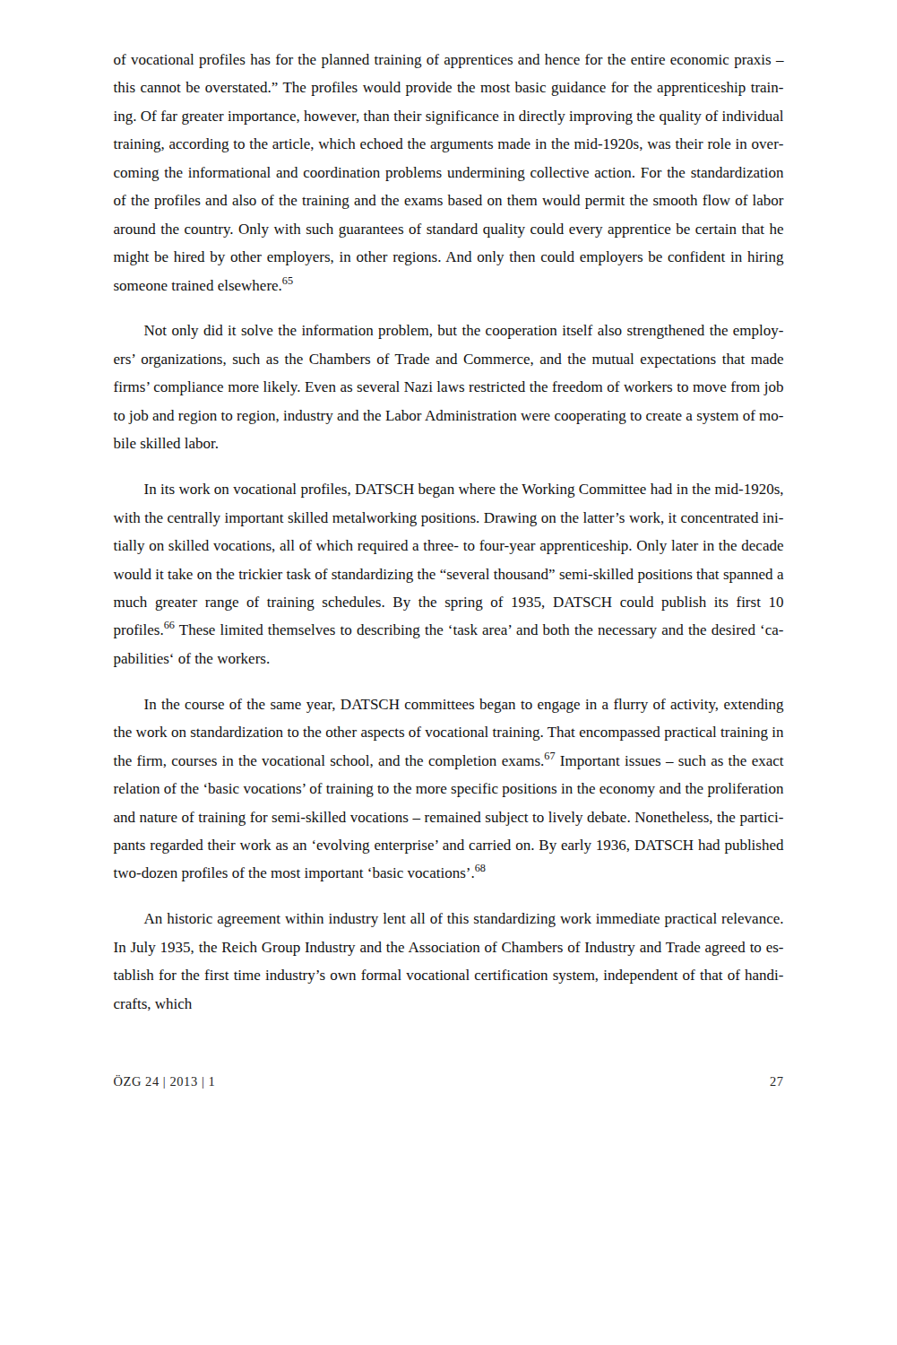of vocational profiles has for the planned training of apprentices and hence for the entire economic praxis – this cannot be overstated.” The profiles would provide the most basic guidance for the apprenticeship training. Of far greater importance, however, than their significance in directly improving the quality of individual training, according to the article, which echoed the arguments made in the mid-1920s, was their role in overcoming the informational and coordination problems undermining collective action. For the standardization of the profiles and also of the training and the exams based on them would permit the smooth flow of labor around the country. Only with such guarantees of standard quality could every apprentice be certain that he might be hired by other employers, in other regions. And only then could employers be confident in hiring someone trained elsewhere.65
Not only did it solve the information problem, but the cooperation itself also strengthened the employers’ organizations, such as the Chambers of Trade and Commerce, and the mutual expectations that made firms’ compliance more likely. Even as several Nazi laws restricted the freedom of workers to move from job to job and region to region, industry and the Labor Administration were cooperating to create a system of mobile skilled labor.
In its work on vocational profiles, DATSCH began where the Working Committee had in the mid-1920s, with the centrally important skilled metalworking positions. Drawing on the latter’s work, it concentrated initially on skilled vocations, all of which required a three- to four-year apprenticeship. Only later in the decade would it take on the trickier task of standardizing the “several thousand” semi-skilled positions that spanned a much greater range of training schedules. By the spring of 1935, DATSCH could publish its first 10 profiles.66 These limited themselves to describing the ‘task area’ and both the necessary and the desired ‘capabilities‘ of the workers.
In the course of the same year, DATSCH committees began to engage in a flurry of activity, extending the work on standardization to the other aspects of vocational training. That encompassed practical training in the firm, courses in the vocational school, and the completion exams.67 Important issues – such as the exact relation of the ‘basic vocations’ of training to the more specific positions in the economy and the proliferation and nature of training for semi-skilled vocations – remained subject to lively debate. Nonetheless, the participants regarded their work as an ‘evolving enterprise’ and carried on. By early 1936, DATSCH had published two-dozen profiles of the most important ‘basic vocations’.68
An historic agreement within industry lent all of this standardizing work immediate practical relevance. In July 1935, the Reich Group Industry and the Association of Chambers of Industry and Trade agreed to establish for the first time industry’s own formal vocational certification system, independent of that of handicrafts, which
ÖZG 24 | 2013 | 1 27